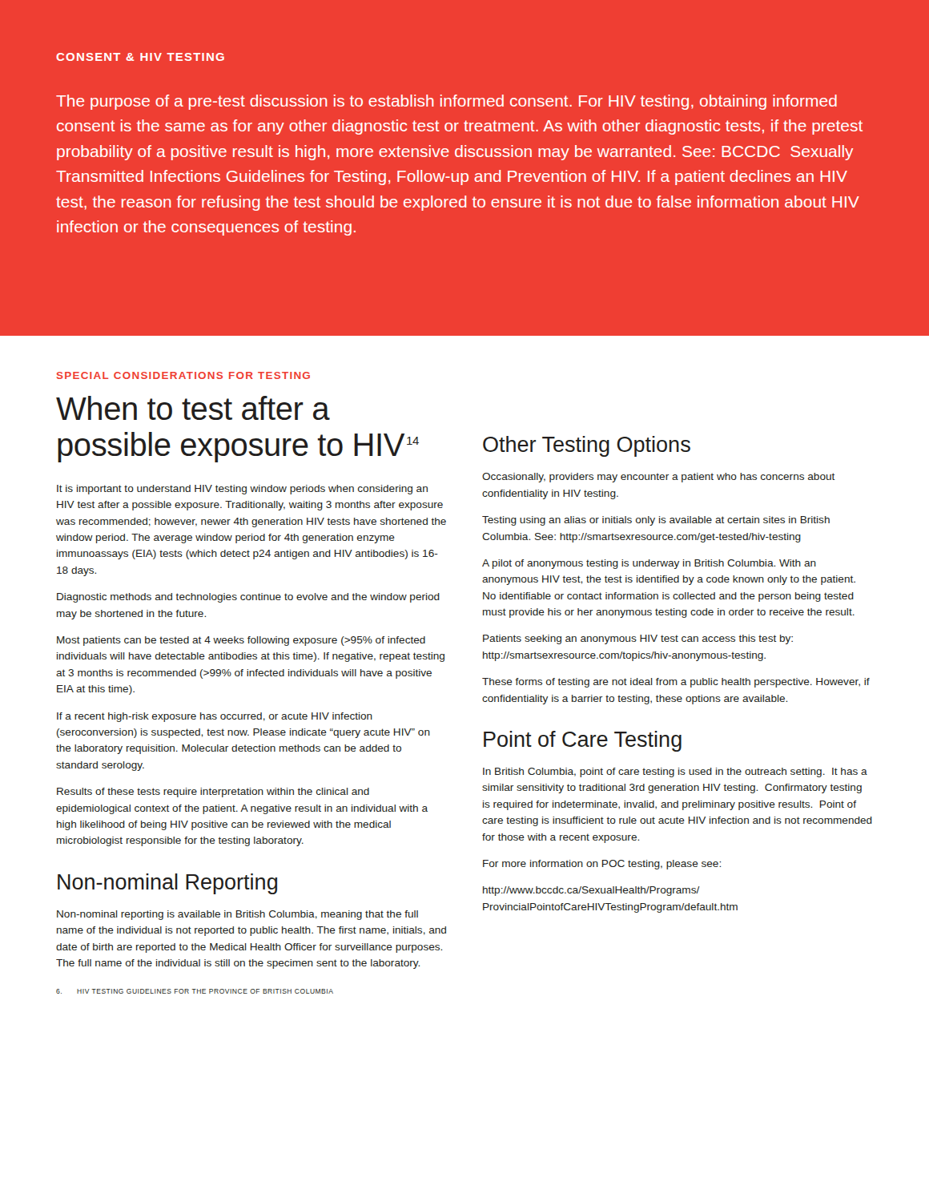Consent & HIV Testing
The purpose of a pre-test discussion is to establish informed consent. For HIV testing, obtaining informed consent is the same as for any other diagnostic test or treatment. As with other diagnostic tests, if the pretest probability of a positive result is high, more extensive discussion may be warranted. See: BCCDC Sexually Transmitted Infections Guidelines for Testing, Follow-up and Prevention of HIV. If a patient declines an HIV test, the reason for refusing the test should be explored to ensure it is not due to false information about HIV infection or the consequences of testing.
Special Considerations for Testing
When to test after a
possible exposure to HIV14
It is important to understand HIV testing window periods when considering an HIV test after a possible exposure. Traditionally, waiting 3 months after exposure was recommended; however, newer 4th generation HIV tests have shortened the window period. The average window period for 4th generation enzyme immunoassays (EIA) tests (which detect p24 antigen and HIV antibodies) is 16-18 days.
Diagnostic methods and technologies continue to evolve and the window period may be shortened in the future.
Most patients can be tested at 4 weeks following exposure (>95% of infected individuals will have detectable antibodies at this time). If negative, repeat testing at 3 months is recommended (>99% of infected individuals will have a positive EIA at this time).
If a recent high-risk exposure has occurred, or acute HIV infection (seroconversion) is suspected, test now. Please indicate “query acute HIV” on the laboratory requisition. Molecular detection methods can be added to standard serology.
Results of these tests require interpretation within the clinical and epidemiological context of the patient. A negative result in an individual with a high likelihood of being HIV positive can be reviewed with the medical microbiologist responsible for the testing laboratory.
Non-nominal Reporting
Non-nominal reporting is available in British Columbia, meaning that the full name of the individual is not reported to public health. The first name, initials, and date of birth are reported to the Medical Health Officer for surveillance purposes. The full name of the individual is still on the specimen sent to the laboratory.
Other Testing Options
Occasionally, providers may encounter a patient who has concerns about confidentiality in HIV testing.
Testing using an alias or initials only is available at certain sites in British Columbia. See: http://smartsexresource.com/get-tested/hiv-testing
A pilot of anonymous testing is underway in British Columbia. With an anonymous HIV test, the test is identified by a code known only to the patient. No identifiable or contact information is collected and the person being tested must provide his or her anonymous testing code in order to receive the result.
Patients seeking an anonymous HIV test can access this test by: http://smartsexresource.com/topics/hiv-anonymous-testing.
These forms of testing are not ideal from a public health perspective. However, if confidentiality is a barrier to testing, these options are available.
Point of Care Testing
In British Columbia, point of care testing is used in the outreach setting. It has a similar sensitivity to traditional 3rd generation HIV testing. Confirmatory testing is required for indeterminate, invalid, and preliminary positive results. Point of care testing is insufficient to rule out acute HIV infection and is not recommended for those with a recent exposure.
For more information on POC testing, please see:
http://www.bccdc.ca/SexualHealth/Programs/
ProvincialPointofCareHIVTestingProgram/default.htm
6. HIV Testing Guidelines for the Province of British Columbia